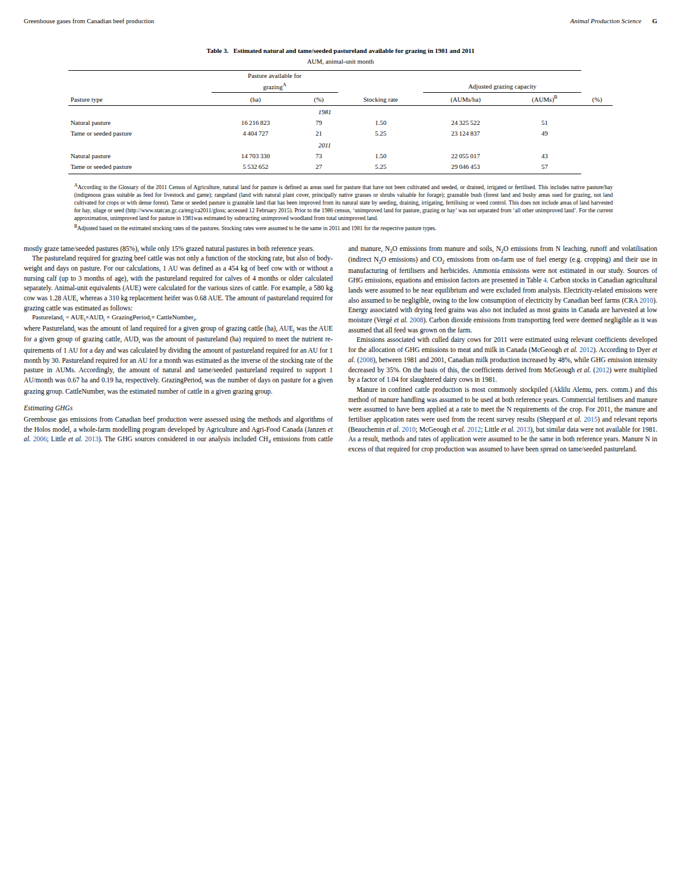Greenhouse gases from Canadian beef production
Animal Production ScienceG
Table 3. Estimated natural and tame/seeded pastureland available for grazing in 1981 and 2011
AUM, animal-unit month
| Pasture type | Pasture available for grazing A | Stocking rate | Adjusted grazing capacity |
| --- | --- | --- | --- |
| (ha) | (%) | (AUMs/ha) | (AUMs) B | (%) |
| 1981 |
| Natural pasture | 16 216 823 | 79 | 1.50 | 24 325 522 | 51 |
| Tame or seeded pasture | 4 404 727 | 21 | 5.25 | 23 124 837 | 49 |
| 2011 |
| Natural pasture | 14 703 330 | 73 | 1.50 | 22 055 017 | 43 |
| Tame or seeded pasture | 5 532 652 | 27 | 5.25 | 29 046 453 | 57 |
AAccording to the Glossary of the 2011 Census of Agriculture, natural land for pasture is defined as areas used for pasture that have not been cultivated and seeded, or drained, irrigated or fertilised. This includes native pasture/hay (indigenous grass suitable as feed for livestock and game); rangeland (land with natural plant cover, principally native grasses or shrubs valuable for forage); grazeable bush (forest land and bushy areas used for grazing, not land cultivated for crops or with dense forest). Tame or seeded pasture is grazeable land that has been improved from its natural state by seeding, draining, irrigating, fertilising or weed control. This does not include areas of land harvested for hay, silage or seed (http://www.statcan.gc.ca/eng/ca2011/gloss; accessed 12 February 2015). Prior to the 1986 census, ‘unimproved land for pasture, grazing or hay’ was not separated from ‘all other unimproved land’. For the current approximation, unimproved land for pasture in 1981was estimated by subtracting unimproved woodland from total unimproved land.
BAdjusted based on the estimated stocking rates of the pastures. Stocking rates were assumed to be the same in 2011 and 1981 for the respective pasture types.
mostly graze tame/seeded pastures (85%), while only 15% grazed natural pastures in both reference years.
The pastureland required for grazing beef cattle was not only a function of the stocking rate, but also of bodyweight and days on pasture. For our calculations, 1 AU was defined as a 454 kg of beef cow with or without a nursing calf (up to 3 months of age), with the pastureland required for calves of 4 months or older calculated separately. Animal-unit equivalents (AUE) were calculated for the various sizes of cattle. For example, a 580 kg cow was 1.28 AUE, whereas a 310 kg replacement heifer was 0.68 AUE. The amount of pastureland required for grazing cattle was estimated as follows:
Pasturelandi = AUEi×AUDi × GrazingPeriodi× CattleNumberi,
where Pasturelandi was the amount of land required for a given group of grazing cattle (ha), AUEi was the AUE for a given group of grazing cattle, AUDi was the amount of pastureland (ha) required to meet the nutrient requirements of 1 AU for a day and was calculated by dividing the amount of pastureland required for an AU for 1 month by 30. Pastureland required for an AU for a month was estimated as the inverse of the stocking rate of the pasture in AUMs. Accordingly, the amount of natural and tame/seeded pastureland required to support 1 AU/month was 0.67 ha and 0.19 ha, respectively. GrazingPeriodi was the number of days on pasture for a given grazing group. CattleNumberi was the estimated number of cattle in a given grazing group.
Estimating GHGs
Greenhouse gas emissions from Canadian beef production were assessed using the methods and algorithms of the Holos model, a whole-farm modelling program developed by Agriculture and Agri-Food Canada (Janzen et al. 2006; Little et al. 2013). The GHG sources considered in our analysis included CH4 emissions from cattle and manure, N2O emissions from manure and soils, N2O emissions from N leaching, runoff and volatilisation (indirect N2O emissions) and CO2 emissions from on-farm use of fuel energy (e.g. cropping) and their use in manufacturing of fertilisers and herbicides. Ammonia emissions were not estimated in our study. Sources of GHG emissions, equations and emission factors are presented in Table 4. Carbon stocks in Canadian agricultural lands were assumed to be near equilibrium and were excluded from analysis. Electricity-related emissions were also assumed to be negligible, owing to the low consumption of electricity by Canadian beef farms (CRA 2010). Energy associated with drying feed grains was also not included as most grains in Canada are harvested at low moisture (Vergé et al. 2008). Carbon dioxide emissions from transporting feed were deemed negligible as it was assumed that all feed was grown on the farm.
Emissions associated with culled dairy cows for 2011 were estimated using relevant coefficients developed for the allocation of GHG emissions to meat and milk in Canada (McGeough et al. 2012). According to Dyer et al. (2008), between 1981 and 2001, Canadian milk production increased by 48%, while GHG emission intensity decreased by 35%. On the basis of this, the coefficients derived from McGeough et al. (2012) were multiplied by a factor of 1.04 for slaughtered dairy cows in 1981.
Manure in confined cattle production is most commonly stockpiled (Aklilu Alemu, pers. comm.) and this method of manure handling was assumed to be used at both reference years. Commercial fertilisers and manure were assumed to have been applied at a rate to meet the N requirements of the crop. For 2011, the manure and fertiliser application rates were used from the recent survey results (Sheppard et al. 2015) and relevant reports (Beauchemin et al. 2010; McGeough et al. 2012; Little et al. 2013), but similar data were not available for 1981. As a result, methods and rates of application were assumed to be the same in both reference years. Manure N in excess of that required for crop production was assumed to have been spread on tame/seeded pastureland.